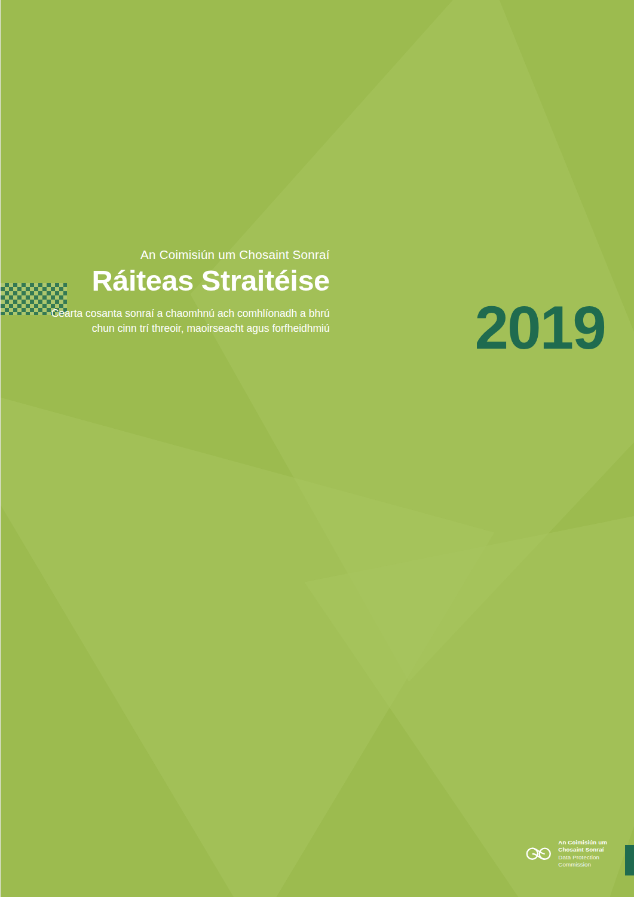An Coimisiún um Chosaint Sonraí
Ráiteas Straitéise
Cearta cosanta sonraí a chaomhnú ach comhlíonadh a bhrú chun cinn trí threoir, maoirseacht agus forfheidhmiú
2019
An Coimisiún um
Chosaint Sonraí Data Protection
Commission